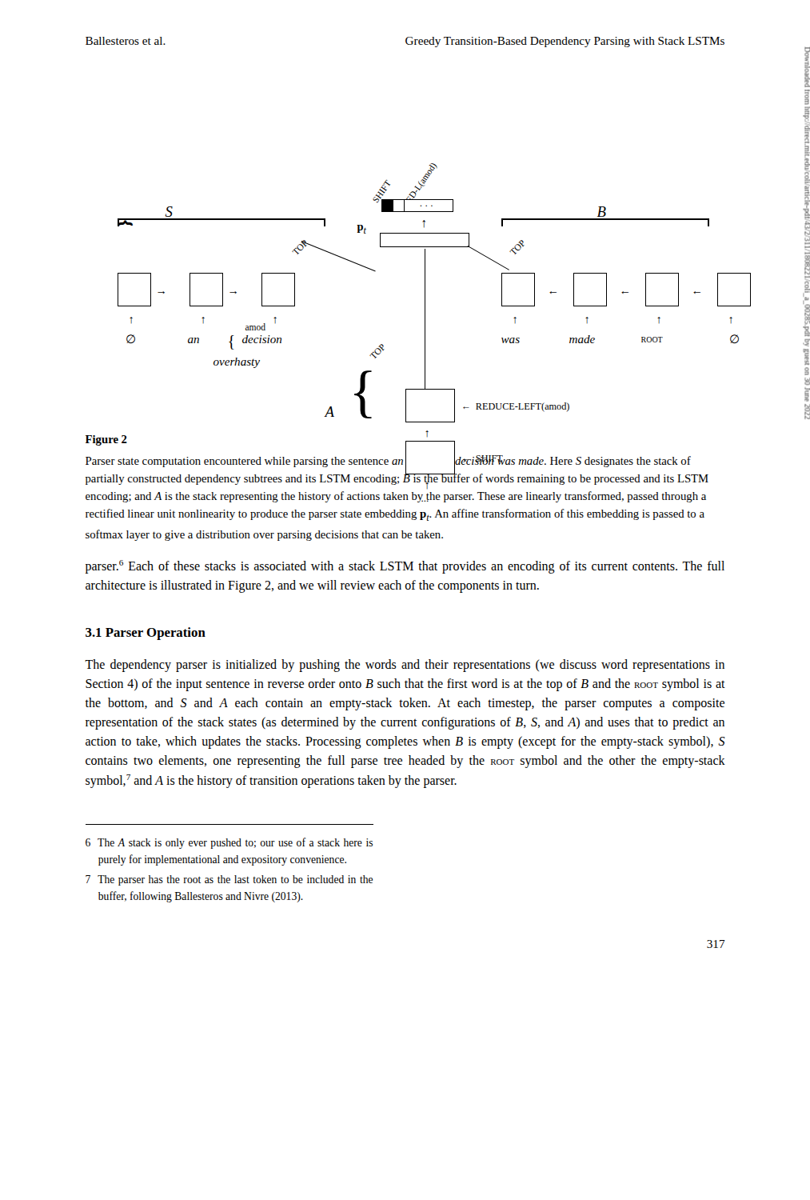Downloaded from http://direct.mit.edu/coli/article-pdf/43/2/311/1808221/coli_a_00285.pdf by guest on 30 June 2022
Ballesteros et al. Greedy Transition-Based Dependency Parsing with Stack LSTMs
SHIFT
RED-L(amod)
· · ·
pt
↑
S
⏞
B
TOP
TOP
TOP
→
→
↑
↑
↑
∅
an
amod
{
decision
overhasty
←
←
←
↑
↑
↑
↑
was
made
root
∅
A
{
← REDUCE-LEFT(amod)
← SHIFT
↑
↑
...
Figure 2 Parser state computation encountered while parsing the sentence an overhasty decision was made. Here S designates the stack of partially constructed dependency subtrees and its LSTM encoding; B is the buffer of words remaining to be processed and its LSTM encoding; and A is the stack representing the history of actions taken by the parser. These are linearly transformed, passed through a rectified linear unit nonlinearity to produce the parser state embedding pt. An affine transformation of this embedding is passed to a softmax layer to give a distribution over parsing decisions that can be taken.
parser.6 Each of these stacks is associated with a stack LSTM that provides an encoding of its current contents. The full architecture is illustrated in Figure 2, and we will review each of the components in turn.
3.1 Parser Operation
The dependency parser is initialized by pushing the words and their representations (we discuss word representations in Section 4) of the input sentence in reverse order onto B such that the first word is at the top of B and the root symbol is at the bottom, and S and A each contain an empty-stack token. At each timestep, the parser computes a composite representation of the stack states (as determined by the current configurations of B, S, and A) and uses that to predict an action to take, which updates the stacks. Processing completes when B is empty (except for the empty-stack symbol), S contains two elements, one representing the full parse tree headed by the root symbol and the other the empty-stack symbol,7 and A is the history of transition operations taken by the parser.
6 The A stack is only ever pushed to; our use of a stack here is purely for implementational and expository convenience.
7 The parser has the root as the last token to be included in the buffer, following Ballesteros and Nivre (2013).
317